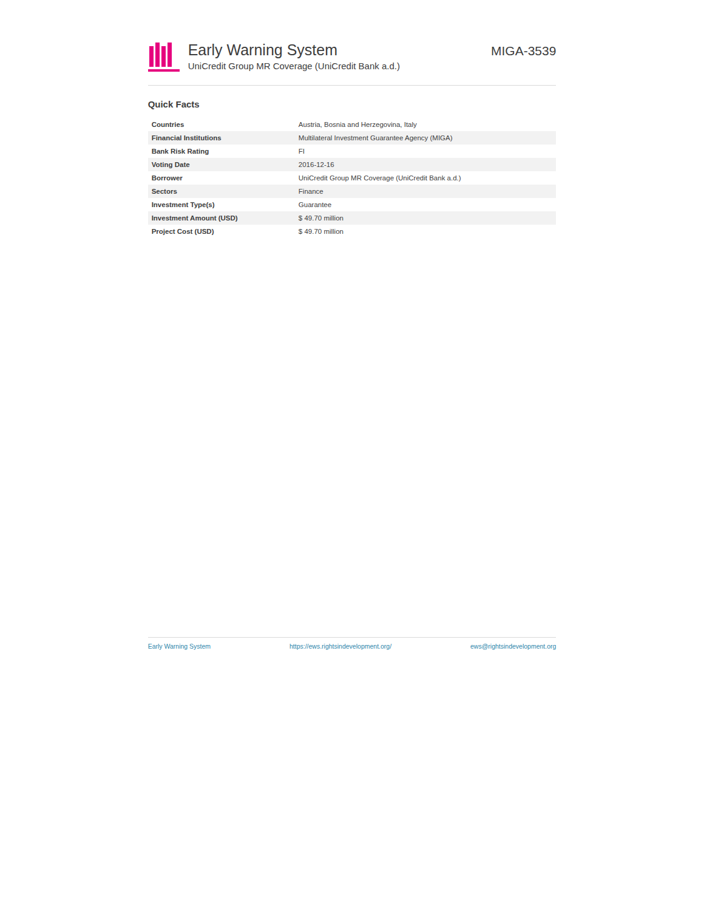Early Warning System
UniCredit Group MR Coverage (UniCredit Bank a.d.)
MIGA-3539
Quick Facts
| Countries | Austria, Bosnia and Herzegovina, Italy |
| Financial Institutions | Multilateral Investment Guarantee Agency (MIGA) |
| Bank Risk Rating | FI |
| Voting Date | 2016-12-16 |
| Borrower | UniCredit Group MR Coverage (UniCredit Bank a.d.) |
| Sectors | Finance |
| Investment Type(s) | Guarantee |
| Investment Amount (USD) | $ 49.70 million |
| Project Cost (USD) | $ 49.70 million |
Early Warning System https://ews.rightsindevelopment.org/ ews@rightsindevelopment.org